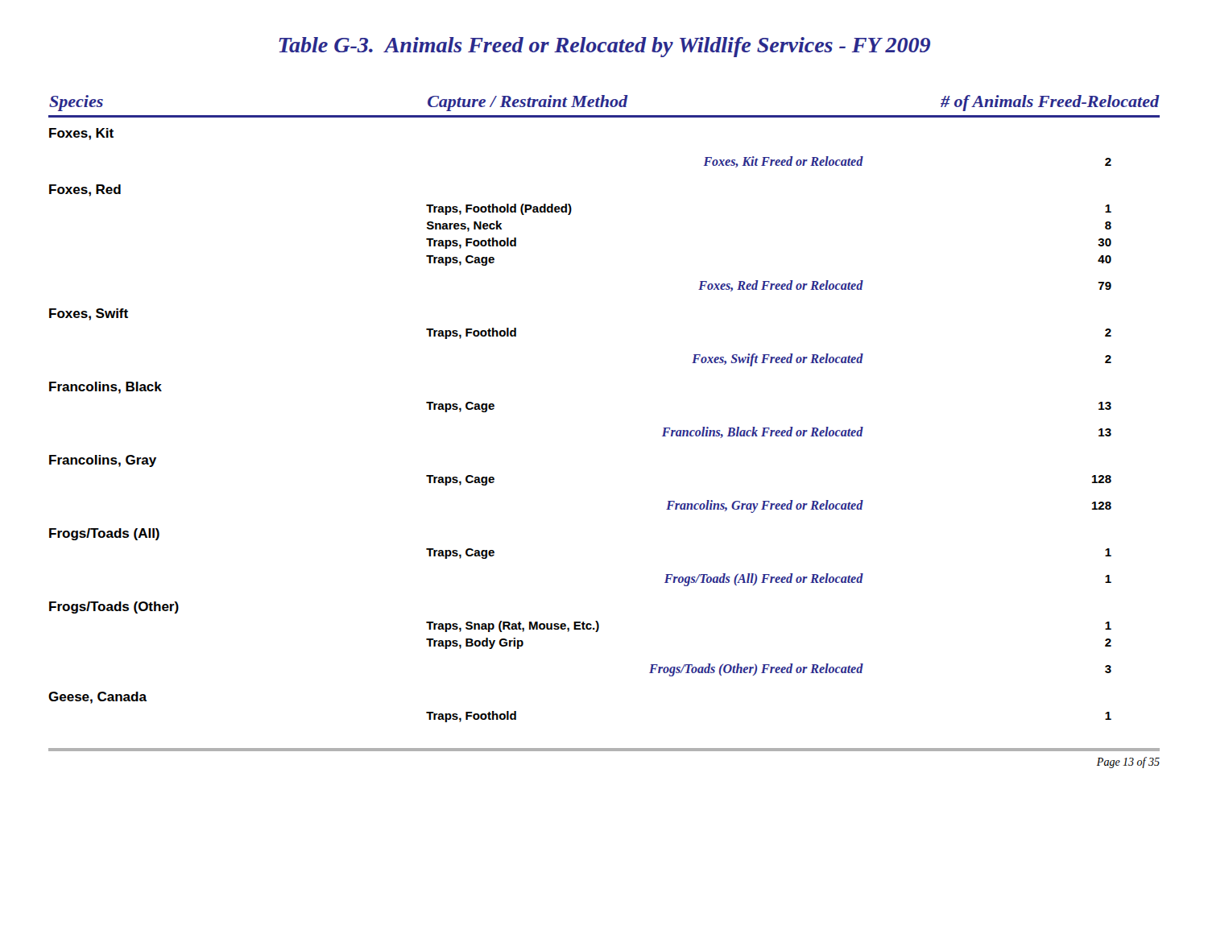Table G-3. Animals Freed or Relocated by Wildlife Services - FY 2009
| Species | Capture / Restraint Method | # of Animals Freed-Relocated |
| --- | --- | --- |
| Foxes, Kit | | |
| | Foxes, Kit Freed or Relocated | 2 |
| Foxes, Red | | |
| | Traps, Foothold (Padded) | 1 |
| | Snares, Neck | 8 |
| | Traps, Foothold | 30 |
| | Traps, Cage | 40 |
| | Foxes, Red Freed or Relocated | 79 |
| Foxes, Swift | | |
| | Traps, Foothold | 2 |
| | Foxes, Swift Freed or Relocated | 2 |
| Francolins, Black | | |
| | Traps, Cage | 13 |
| | Francolins, Black Freed or Relocated | 13 |
| Francolins, Gray | | |
| | Traps, Cage | 128 |
| | Francolins, Gray Freed or Relocated | 128 |
| Frogs/Toads (All) | | |
| | Traps, Cage | 1 |
| | Frogs/Toads (All) Freed or Relocated | 1 |
| Frogs/Toads (Other) | | |
| | Traps, Snap (Rat, Mouse, Etc.) | 1 |
| | Traps, Body Grip | 2 |
| | Frogs/Toads (Other) Freed or Relocated | 3 |
| Geese, Canada | | |
| | Traps, Foothold | 1 |
Page 13 of 35